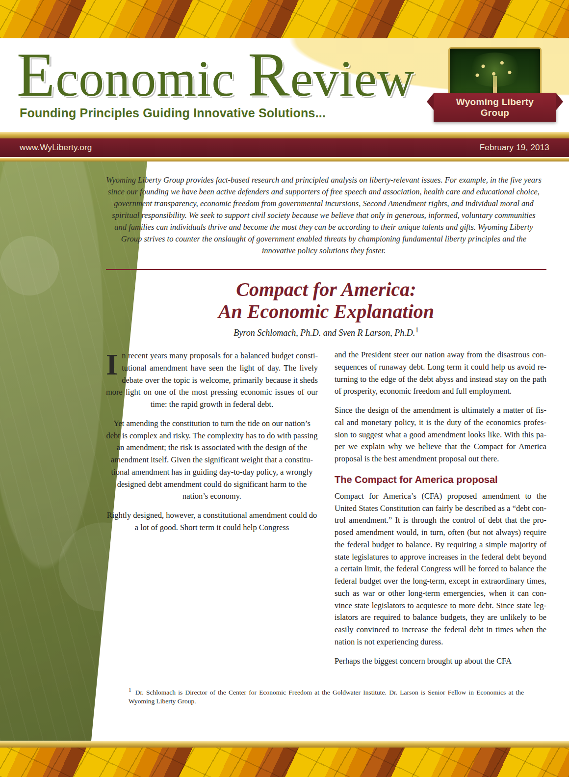Economic Review
Founding Principles Guiding Innovative Solutions...
Wyoming Liberty Group
www.WyLiberty.org February 19, 2013
Wyoming Liberty Group provides fact-based research and principled analysis on liberty-relevant issues. For example, in the five years since our founding we have been active defenders and supporters of free speech and association, health care and educational choice, government transparency, economic freedom from governmental incursions, Second Amendment rights, and individual moral and spiritual responsibility. We seek to support civil society because we believe that only in generous, informed, voluntary communities and families can individuals thrive and become the most they can be according to their unique talents and gifts. Wyoming Liberty Group strives to counter the onslaught of government enabled threats by championing fundamental liberty principles and the innovative policy solutions they foster.
Compact for America:
An Economic Explanation
Byron Schlomach, Ph.D. and Sven R Larson, Ph.D.1
In recent years many proposals for a balanced budget constitutional amendment have seen the light of day. The lively debate over the topic is welcome, primarily because it sheds more light on one of the most pressing economic issues of our time: the rapid growth in federal debt.
Yet amending the constitution to turn the tide on our nation’s debt is complex and risky. The complexity has to do with passing an amendment; the risk is associated with the design of the amendment itself. Given the significant weight that a constitutional amendment has in guiding day-to-day policy, a wrongly designed debt amendment could do significant harm to the nation’s economy.
Rightly designed, however, a constitutional amendment could do a lot of good. Short term it could help Congress
and the President steer our nation away from the disastrous consequences of runaway debt. Long term it could help us avoid returning to the edge of the debt abyss and instead stay on the path of prosperity, economic freedom and full employment.
Since the design of the amendment is ultimately a matter of fiscal and monetary policy, it is the duty of the economics profession to suggest what a good amendment looks like. With this paper we explain why we believe that the Compact for America proposal is the best amendment proposal out there.
The Compact for America proposal
Compact for America’s (CFA) proposed amendment to the United States Constitution can fairly be described as a “debt control amendment.” It is through the control of debt that the proposed amendment would, in turn, often (but not always) require the federal budget to balance. By requiring a simple majority of state legislatures to approve increases in the federal debt beyond a certain limit, the federal Congress will be forced to balance the federal budget over the long-term, except in extraordinary times, such as war or other long-term emergencies, when it can convince state legislators to acquiesce to more debt. Since state legislators are required to balance budgets, they are unlikely to be easily convinced to increase the federal debt in times when the nation is not experiencing duress.
Perhaps the biggest concern brought up about the CFA
1 Dr. Schlomach is Director of the Center for Economic Freedom at the Goldwater Institute. Dr. Larson is Senior Fellow in Economics at the Wyoming Liberty Group.